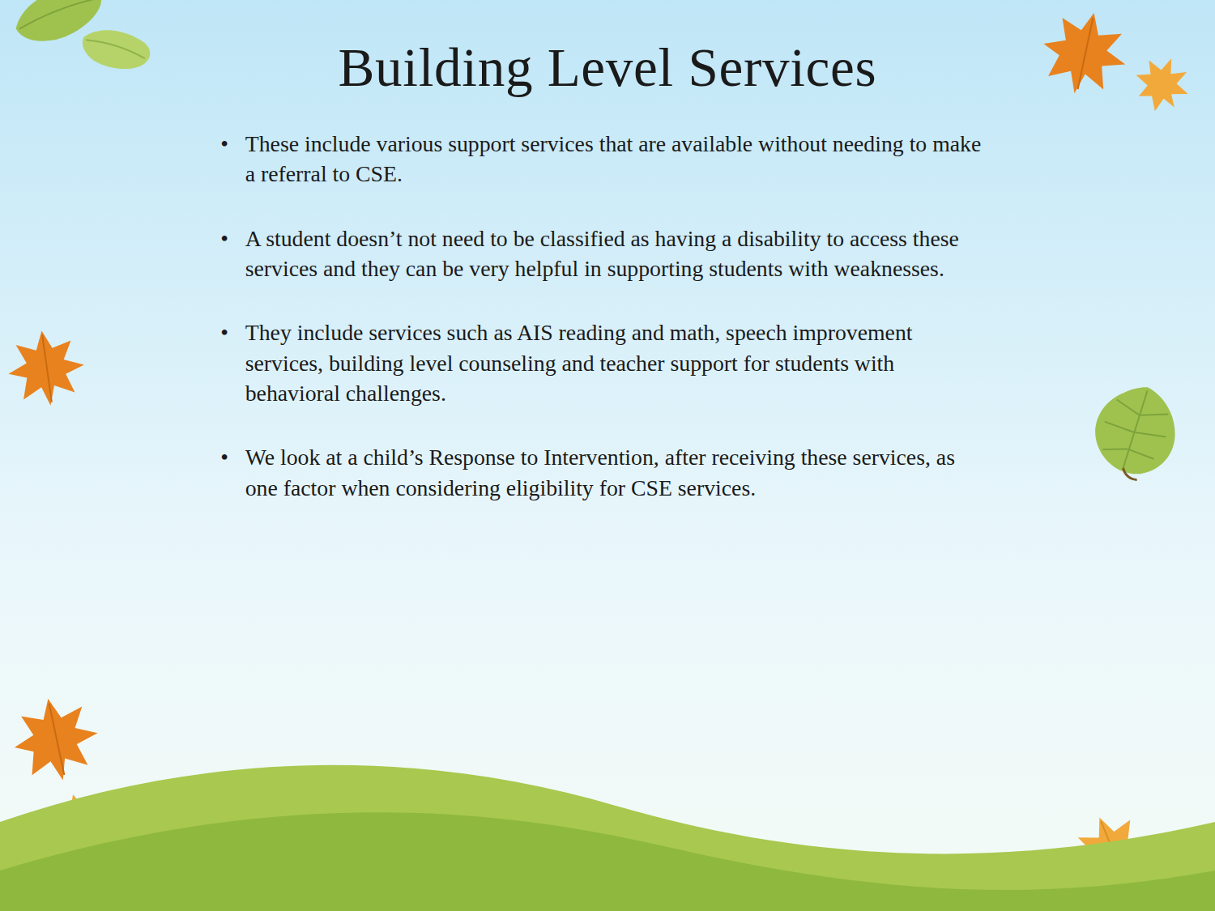Building Level Services
These include various support services that are available without needing to make a referral to CSE.
A student doesn’t not need to be classified as having a disability to access these services and they can be very helpful in supporting students with weaknesses.
They include services such as AIS reading and math, speech improvement services, building level counseling and teacher support for students with behavioral challenges.
We look at a child’s Response to Intervention, after receiving these services, as one factor when considering eligibility for CSE services.